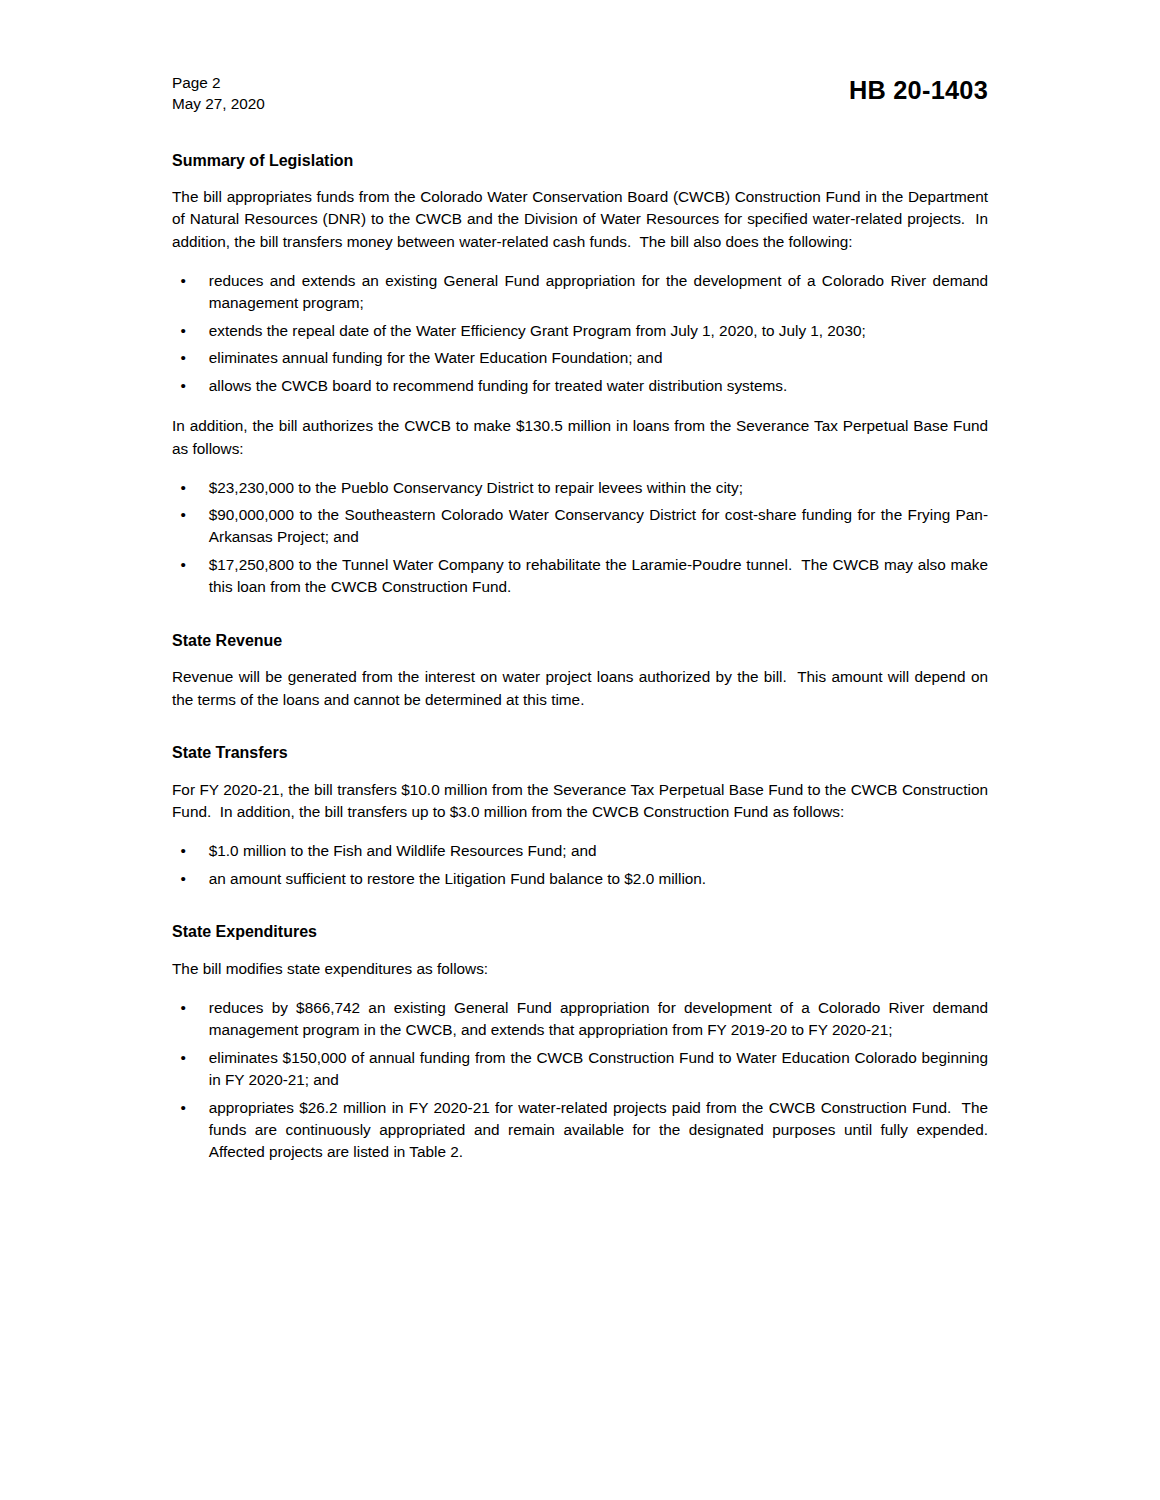Page 2
May 27, 2020
HB 20-1403
Summary of Legislation
The bill appropriates funds from the Colorado Water Conservation Board (CWCB) Construction Fund in the Department of Natural Resources (DNR) to the CWCB and the Division of Water Resources for specified water-related projects. In addition, the bill transfers money between water-related cash funds. The bill also does the following:
reduces and extends an existing General Fund appropriation for the development of a Colorado River demand management program;
extends the repeal date of the Water Efficiency Grant Program from July 1, 2020, to July 1, 2030;
eliminates annual funding for the Water Education Foundation; and
allows the CWCB board to recommend funding for treated water distribution systems.
In addition, the bill authorizes the CWCB to make $130.5 million in loans from the Severance Tax Perpetual Base Fund as follows:
$23,230,000 to the Pueblo Conservancy District to repair levees within the city;
$90,000,000 to the Southeastern Colorado Water Conservancy District for cost-share funding for the Frying Pan-Arkansas Project; and
$17,250,800 to the Tunnel Water Company to rehabilitate the Laramie-Poudre tunnel. The CWCB may also make this loan from the CWCB Construction Fund.
State Revenue
Revenue will be generated from the interest on water project loans authorized by the bill. This amount will depend on the terms of the loans and cannot be determined at this time.
State Transfers
For FY 2020-21, the bill transfers $10.0 million from the Severance Tax Perpetual Base Fund to the CWCB Construction Fund. In addition, the bill transfers up to $3.0 million from the CWCB Construction Fund as follows:
$1.0 million to the Fish and Wildlife Resources Fund; and
an amount sufficient to restore the Litigation Fund balance to $2.0 million.
State Expenditures
The bill modifies state expenditures as follows:
reduces by $866,742 an existing General Fund appropriation for development of a Colorado River demand management program in the CWCB, and extends that appropriation from FY 2019-20 to FY 2020-21;
eliminates $150,000 of annual funding from the CWCB Construction Fund to Water Education Colorado beginning in FY 2020-21; and
appropriates $26.2 million in FY 2020-21 for water-related projects paid from the CWCB Construction Fund. The funds are continuously appropriated and remain available for the designated purposes until fully expended. Affected projects are listed in Table 2.